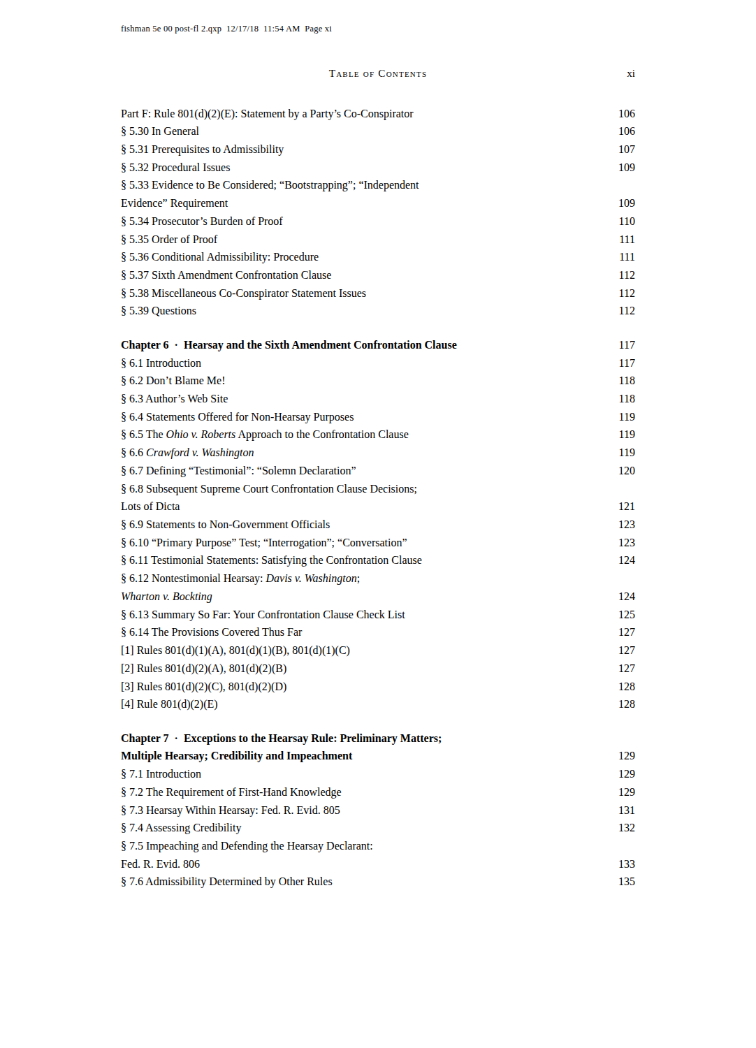fishman 5e 00 post-fl 2.qxp 12/17/18 11:54 AM Page xi
Table of Contentsxi
| Part F: Rule 801(d)(2)(E): Statement by a Party’s Co-Conspirator | 106 |
| § 5.30 In General | 106 |
| § 5.31 Prerequisites to Admissibility | 107 |
| § 5.32 Procedural Issues | 109 |
| § 5.33 Evidence to Be Considered; “Bootstrapping”; “Independent | |
| Evidence” Requirement | 109 |
| § 5.34 Prosecutor’s Burden of Proof | 110 |
| § 5.35 Order of Proof | 111 |
| § 5.36 Conditional Admissibility: Procedure | 111 |
| § 5.37 Sixth Amendment Confrontation Clause | 112 |
| § 5.38 Miscellaneous Co-Conspirator Statement Issues | 112 |
| § 5.39 Questions | 112 |
| Chapter 6 · Hearsay and the Sixth Amendment Confrontation Clause | 117 |
| § 6.1 Introduction | 117 |
| § 6.2 Don’t Blame Me! | 118 |
| § 6.3 Author’s Web Site | 118 |
| § 6.4 Statements Offered for Non-Hearsay Purposes | 119 |
| § 6.5 The Ohio v. Roberts Approach to the Confrontation Clause | 119 |
| § 6.6 Crawford v. Washington | 119 |
| § 6.7 Defining “Testimonial”: “Solemn Declaration” | 120 |
| § 6.8 Subsequent Supreme Court Confrontation Clause Decisions; | |
| Lots of Dicta | 121 |
| § 6.9 Statements to Non-Government Officials | 123 |
| § 6.10 “Primary Purpose” Test; “Interrogation”; “Conversation” | 123 |
| § 6.11 Testimonial Statements: Satisfying the Confrontation Clause | 124 |
| § 6.12 Nontestimonial Hearsay: Davis v. Washington ; | |
| Wharton v. Bockting | 124 |
| § 6.13 Summary So Far: Your Confrontation Clause Check List | 125 |
| § 6.14 The Provisions Covered Thus Far | 127 |
| [1] Rules 801(d)(1)(A), 801(d)(1)(B), 801(d)(1)(C) | 127 |
| [2] Rules 801(d)(2)(A), 801(d)(2)(B) | 127 |
| [3] Rules 801(d)(2)(C), 801(d)(2)(D) | 128 |
| [4] Rule 801(d)(2)(E) | 128 |
| Chapter 7 · Exceptions to the Hearsay Rule: Preliminary Matters; | |
| Multiple Hearsay; Credibility and Impeachment | 129 |
| § 7.1 Introduction | 129 |
| § 7.2 The Requirement of First-Hand Knowledge | 129 |
| § 7.3 Hearsay Within Hearsay: Fed. R. Evid. 805 | 131 |
| § 7.4 Assessing Credibility | 132 |
| § 7.5 Impeaching and Defending the Hearsay Declarant: | |
| Fed. R. Evid. 806 | 133 |
| § 7.6 Admissibility Determined by Other Rules | 135 |